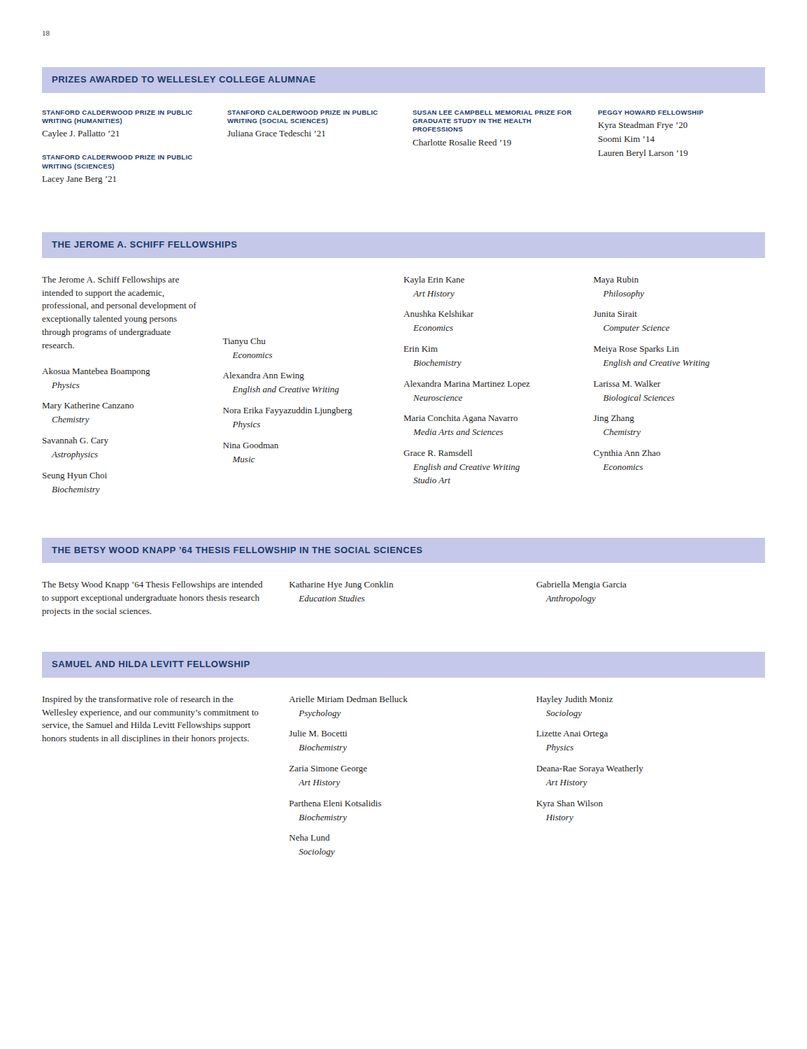18
PRIZES AWARDED TO WELLESLEY COLLEGE ALUMNAE
Stanford Calderwood Prize in Public Writing (Humanities)
Caylee J. Pallatto ’21
Stanford Calderwood Prize in Public Writing (Sciences)
Lacey Jane Berg ’21
Stanford Calderwood Prize in Public Writing (Social Sciences)
Juliana Grace Tedeschi ’21
Susan Lee Campbell Memorial Prize for Graduate Study in the Health Professions
Charlotte Rosalie Reed ’19
Peggy Howard Fellowship
Kyra Steadman Frye ’20
Soomi Kim ’14
Lauren Beryl Larson ’19
THE JEROME A. SCHIFF FELLOWSHIPS
The Jerome A. Schiff Fellowships are intended to support the academic, professional, and personal development of exceptionally talented young persons through programs of undergraduate research.
Akosua Mantebea Boampong
Physics
Mary Katherine Canzano
Chemistry
Savannah G. Cary
Astrophysics
Seung Hyun Choi
Biochemistry
Tianyu Chu
Economics
Alexandra Ann Ewing
English and Creative Writing
Nora Erika Fayyazuddin Ljungberg
Physics
Nina Goodman
Music
Kayla Erin Kane
Art History
Anushka Kelshikar
Economics
Erin Kim
Biochemistry
Alexandra Marina Martinez Lopez
Neuroscience
Maria Conchita Agana Navarro
Media Arts and Sciences
Grace R. Ramsdell
English and Creative Writing
Studio Art
Maya Rubin
Philosophy
Junita Sirait
Computer Science
Meiya Rose Sparks Lin
English and Creative Writing
Larissa M. Walker
Biological Sciences
Jing Zhang
Chemistry
Cynthia Ann Zhao
Economics
THE BETSY WOOD KNAPP ’64 THESIS FELLOWSHIP IN THE SOCIAL SCIENCES
The Betsy Wood Knapp ’64 Thesis Fellowships are intended to support exceptional undergraduate honors thesis research projects in the social sciences.
Katharine Hye Jung Conklin
Education Studies
Gabriella Mengia Garcia
Anthropology
SAMUEL AND HILDA LEVITT FELLOWSHIP
Inspired by the transformative role of research in the Wellesley experience, and our community’s commitment to service, the Samuel and Hilda Levitt Fellowships support honors students in all disciplines in their honors projects.
Arielle Miriam Dedman Belluck
Psychology
Julie M. Bocetti
Biochemistry
Zaria Simone George
Art History
Parthena Eleni Kotsalidis
Biochemistry
Neha Lund
Sociology
Hayley Judith Moniz
Sociology
Lizette Anai Ortega
Physics
Deana-Rae Soraya Weatherly
Art History
Kyra Shan Wilson
History